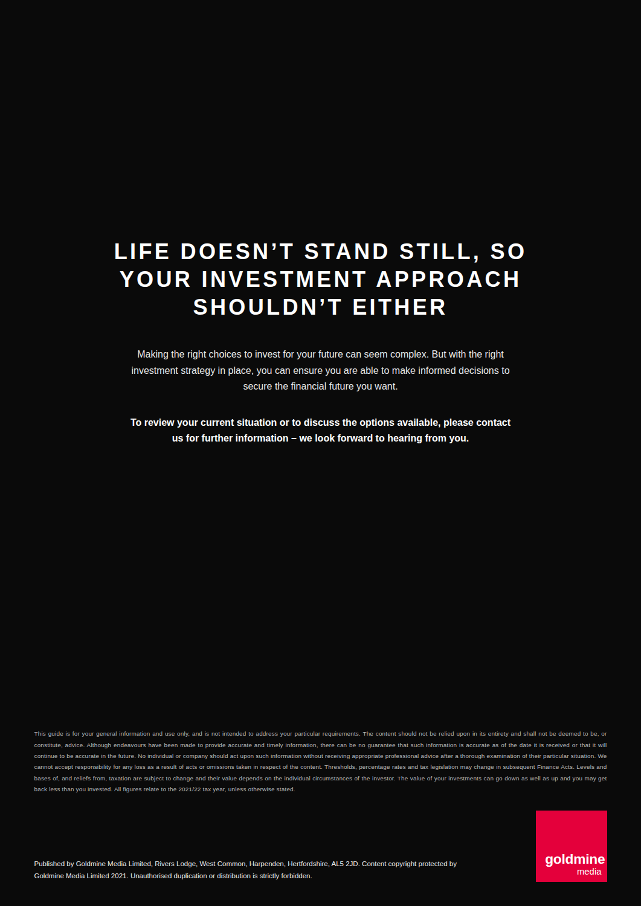Life doesn’t stand still, so your investment approach shouldn’t either
Making the right choices to invest for your future can seem complex. But with the right investment strategy in place, you can ensure you are able to make informed decisions to secure the financial future you want.
To review your current situation or to discuss the options available, please contact us for further information – we look forward to hearing from you.
This guide is for your general information and use only, and is not intended to address your particular requirements. The content should not be relied upon in its entirety and shall not be deemed to be, or constitute, advice. Although endeavours have been made to provide accurate and timely information, there can be no guarantee that such information is accurate as of the date it is received or that it will continue to be accurate in the future. No individual or company should act upon such information without receiving appropriate professional advice after a thorough examination of their particular situation. We cannot accept responsibility for any loss as a result of acts or omissions taken in respect of the content. Thresholds, percentage rates and tax legislation may change in subsequent Finance Acts. Levels and bases of, and reliefs from, taxation are subject to change and their value depends on the individual circumstances of the investor. The value of your investments can go down as well as up and you may get back less than you invested. All figures relate to the 2021/22 tax year, unless otherwise stated.
Published by Goldmine Media Limited, Rivers Lodge, West Common, Harpenden, Hertfordshire, AL5 2JD. Content copyright protected by Goldmine Media Limited 2021. Unauthorised duplication or distribution is strictly forbidden.
goldmine media